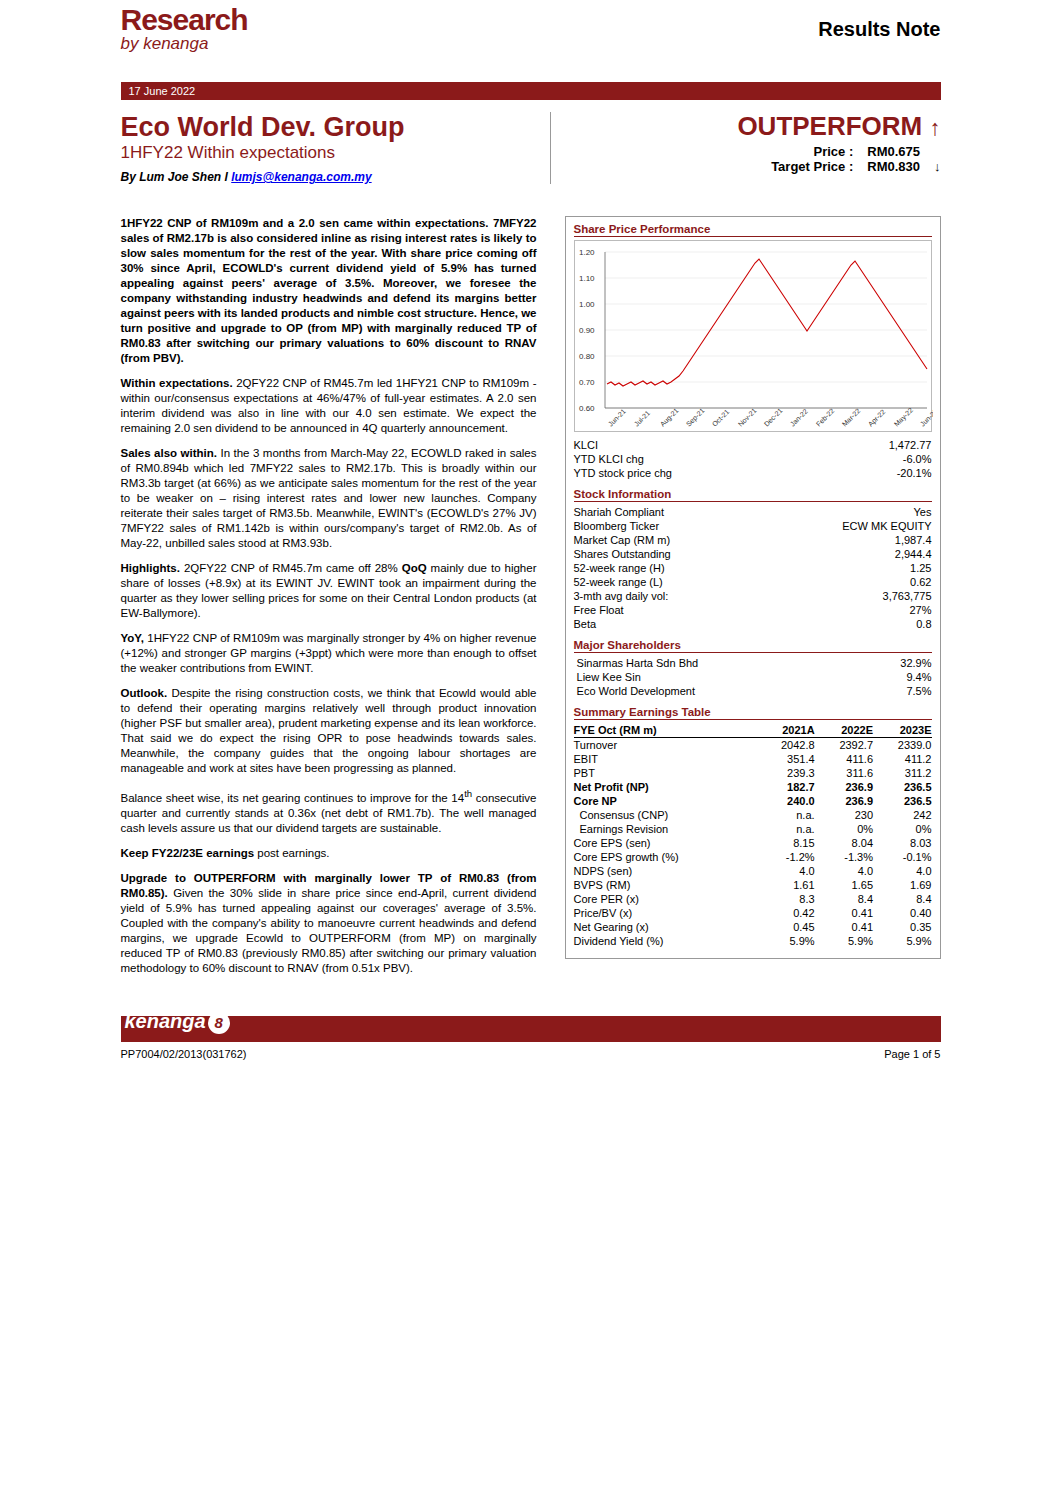Research
by kenanga
Results Note
17 June 2022
Eco World Dev. Group
1HFY22 Within expectations
By Lum Joe Shen l lumjs@kenanga.com.my
OUTPERFORM ↑
| Price : | RM0.675 | |
| Target Price : | RM0.830 | ↓ |
1HFY22 CNP of RM109m and a 2.0 sen came within expectations. 7MFY22 sales of RM2.17b is also considered inline as rising interest rates is likely to slow sales momentum for the rest of the year. With share price coming off 30% since April, ECOWLD's current dividend yield of 5.9% has turned appealing against peers' average of 3.5%. Moreover, we foresee the company withstanding industry headwinds and defend its margins better against peers with its landed products and nimble cost structure. Hence, we turn positive and upgrade to OP (from MP) with marginally reduced TP of RM0.83 after switching our primary valuations to 60% discount to RNAV (from PBV).
Within expectations. 2QFY22 CNP of RM45.7m led 1HFY21 CNP to RM109m - within our/consensus expectations at 46%/47% of full-year estimates. A 2.0 sen interim dividend was also in line with our 4.0 sen estimate. We expect the remaining 2.0 sen dividend to be announced in 4Q quarterly announcement.
Sales also within. In the 3 months from March-May 22, ECOWLD raked in sales of RM0.894b which led 7MFY22 sales to RM2.17b. This is broadly within our RM3.3b target (at 66%) as we anticipate sales momentum for the rest of the year to be weaker on – rising interest rates and lower new launches. Company reiterate their sales target of RM3.5b. Meanwhile, EWINT's (ECOWLD's 27% JV) 7MFY22 sales of RM1.142b is within ours/company's target of RM2.0b. As of May-22, unbilled sales stood at RM3.93b.
Highlights. 2QFY22 CNP of RM45.7m came off 28% QoQ mainly due to higher share of losses (+8.9x) at its EWINT JV. EWINT took an impairment during the quarter as they lower selling prices for some on their Central London products (at EW-Ballymore).
YoY, 1HFY22 CNP of RM109m was marginally stronger by 4% on higher revenue (+12%) and stronger GP margins (+3ppt) which were more than enough to offset the weaker contributions from EWINT.
Outlook. Despite the rising construction costs, we think that Ecowld would able to defend their operating margins relatively well through product innovation (higher PSF but smaller area), prudent marketing expense and its lean workforce. That said we do expect the rising OPR to pose headwinds towards sales. Meanwhile, the company guides that the ongoing labour shortages are manageable and work at sites have been progressing as planned.
Balance sheet wise, its net gearing continues to improve for the 14th consecutive quarter and currently stands at 0.36x (net debt of RM1.7b). The well managed cash levels assure us that our dividend targets are sustainable.
Keep FY22/23E earnings post earnings.
Upgrade to OUTPERFORM with marginally lower TP of RM0.83 (from RM0.85). Given the 30% slide in share price since end-April, current dividend yield of 5.9% has turned appealing against our coverages' average of 3.5%. Coupled with the company's ability to manoeuvre current headwinds and defend margins, we upgrade Ecowld to OUTPERFORM (from MP) on marginally reduced TP of RM0.83 (previously RM0.85) after switching our primary valuation methodology to 60% discount to RNAV (from 0.51x PBV).
Share Price Performance
1.20 1.10 1.00 0.90 0.80 0.70 0.60 Jun-21 Jul-21 Aug-21 Sep-21 Oct-21 Nov-21 Dec-21 Jan-22 Feb-22 Mar-22 Apr-22 May-22 Jun-22
| KLCI | 1,472.77 |
| YTD KLCI chg | -6.0% |
| YTD stock price chg | -20.1% |
Stock Information
| Shariah Compliant | Yes |
| Bloomberg Ticker | ECW MK EQUITY |
| Market Cap (RM m) | 1,987.4 |
| Shares Outstanding | 2,944.4 |
| 52-week range (H) | 1.25 |
| 52-week range (L) | 0.62 |
| 3-mth avg daily vol: | 3,763,775 |
| Free Float | 27% |
| Beta | 0.8 |
Major Shareholders
| Sinarmas Harta Sdn Bhd | 32.9% |
| Liew Kee Sin | 9.4% |
| Eco World Development | 7.5% |
Summary Earnings Table
| FYE Oct (RM m) | 2021A | 2022E | 2023E |
| --- | --- | --- | --- |
| Turnover | 2042.8 | 2392.7 | 2339.0 |
| EBIT | 351.4 | 411.6 | 411.2 |
| PBT | 239.3 | 311.6 | 311.2 |
| Net Profit (NP) | 182.7 | 236.9 | 236.5 |
| Core NP | 240.0 | 236.9 | 236.5 |
| Consensus (CNP) | n.a. | 230 | 242 |
| Earnings Revision | n.a. | 0% | 0% |
| Core EPS (sen) | 8.15 | 8.04 | 8.03 |
| Core EPS growth (%) | -1.2% | -1.3% | -0.1% |
| NDPS (sen) | 4.0 | 4.0 | 4.0 |
| BVPS (RM) | 1.61 | 1.65 | 1.69 |
| Core PER (x) | 8.3 | 8.4 | 8.4 |
| Price/BV (x) | 0.42 | 0.41 | 0.40 |
| Net Gearing (x) | 0.45 | 0.41 | 0.35 |
| Dividend Yield (%) | 5.9% | 5.9% | 5.9% |
kenanga 8
PP7004/02/2013(031762) Page 1 of 5